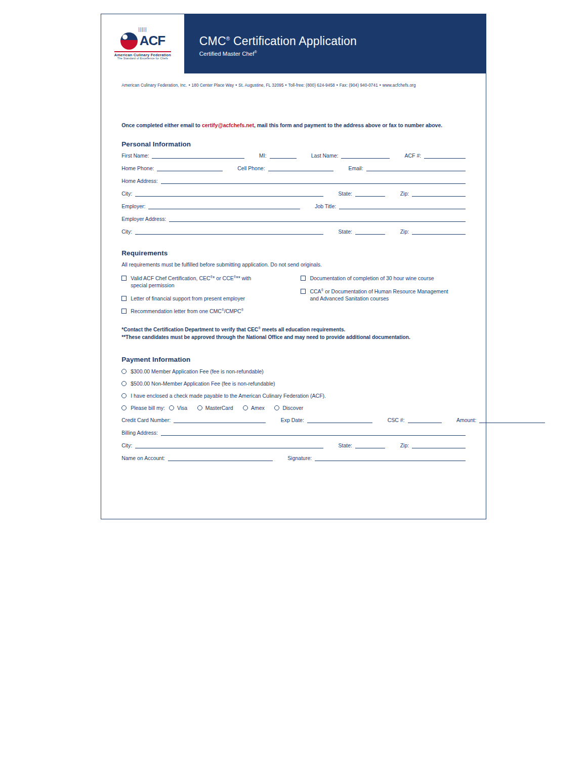|||||
ACF
American Culinary Federation
The Standard of Excellence for Chefs
CMC® Certification Application
Certified Master Chef®
American Culinary Federation, Inc.•180 Center Place Way•St. Augustine, FL 32095•Toll-free: (800) 624-9458•Fax: (904) 940-0741•www.acfchefs.org
Once completed either email to certify@acfchefs.net, mail this form and payment to the address above or fax to number above.
Personal Information
First Name: MI: Last Name: ACF #:
Home Phone: Cell Phone: Email:
Home Address:
City: State: Zip:
Employer: Job Title:
Employer Address:
City: State: Zip:
Requirements
All requirements must be fulfilled before submitting application. Do not send originals.
Valid ACF Chef Certification, CEC®* or CCE®** with special permission
Letter of financial support from present employer
Recommendation letter from one CMC®/CMPC®
Documentation of completion of 30 hour wine course
CCA® or Documentation of Human Resource Management and Advanced Sanitation courses
*Contact the Certification Department to verify that CEC® meets all education requirements.
**These candidates must be approved through the National Office and may need to provide additional documentation.
Payment Information
$300.00 Member Application Fee (fee is non-refundable)
$500.00 Non-Member Application Fee (fee is non-refundable)
I have enclosed a check made payable to the American Culinary Federation (ACF).
Please bill my: Visa MasterCard Amex Discover
Credit Card Number: Exp Date: CSC #: Amount:
Billing Address:
City: State: Zip:
Name on Account: Signature: